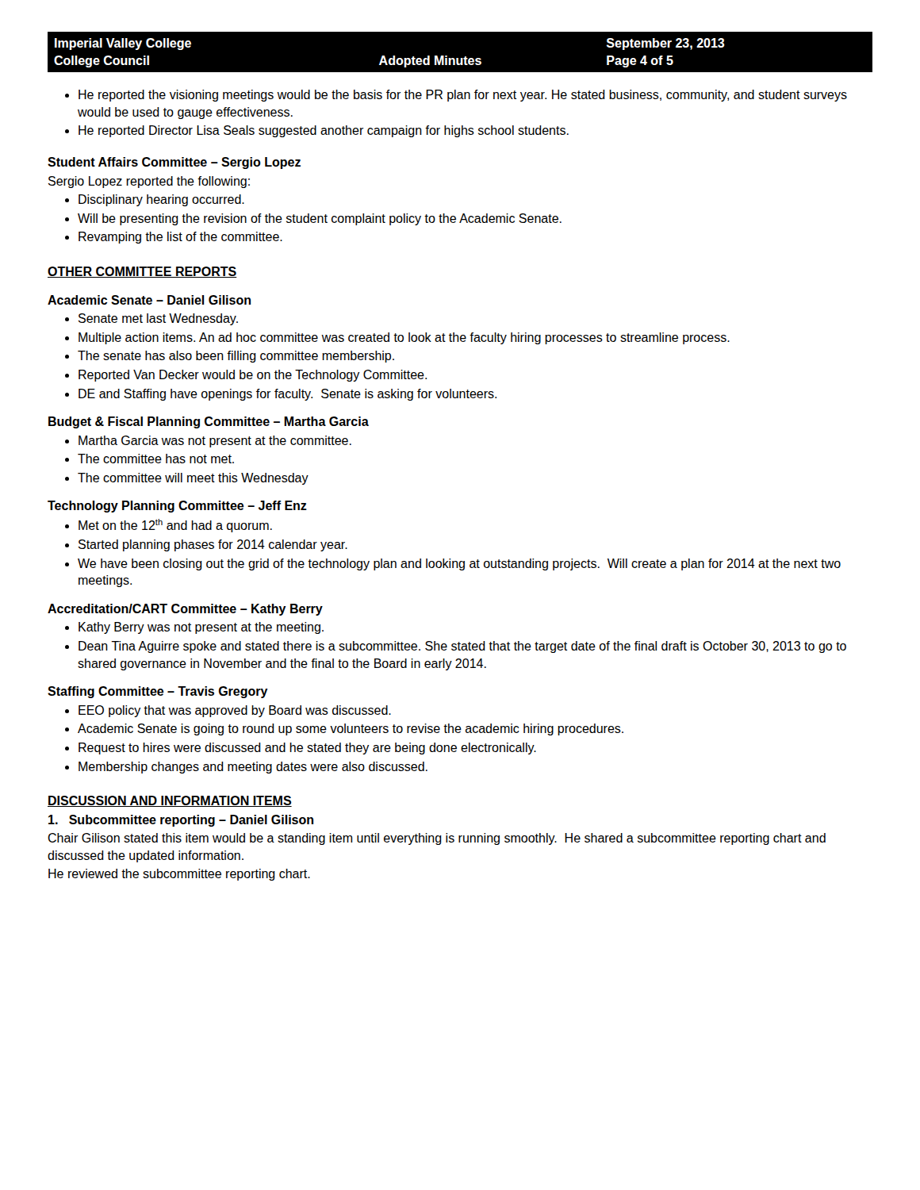| Imperial Valley College | | September 23, 2013 |
| College Council | Adopted Minutes | Page 4 of 5 |
He reported the visioning meetings would be the basis for the PR plan for next year. He stated business, community, and student surveys would be used to gauge effectiveness.
He reported Director Lisa Seals suggested another campaign for highs school students.
Student Affairs Committee – Sergio Lopez
Sergio Lopez reported the following:
Disciplinary hearing occurred.
Will be presenting the revision of the student complaint policy to the Academic Senate.
Revamping the list of the committee.
OTHER COMMITTEE REPORTS
Academic Senate – Daniel Gilison
Senate met last Wednesday.
Multiple action items. An ad hoc committee was created to look at the faculty hiring processes to streamline process.
The senate has also been filling committee membership.
Reported Van Decker would be on the Technology Committee.
DE and Staffing have openings for faculty. Senate is asking for volunteers.
Budget & Fiscal Planning Committee – Martha Garcia
Martha Garcia was not present at the committee.
The committee has not met.
The committee will meet this Wednesday
Technology Planning Committee – Jeff Enz
Met on the 12th and had a quorum.
Started planning phases for 2014 calendar year.
We have been closing out the grid of the technology plan and looking at outstanding projects. Will create a plan for 2014 at the next two meetings.
Accreditation/CART Committee – Kathy Berry
Kathy Berry was not present at the meeting.
Dean Tina Aguirre spoke and stated there is a subcommittee. She stated that the target date of the final draft is October 30, 2013 to go to shared governance in November and the final to the Board in early 2014.
Staffing Committee – Travis Gregory
EEO policy that was approved by Board was discussed.
Academic Senate is going to round up some volunteers to revise the academic hiring procedures.
Request to hires were discussed and he stated they are being done electronically.
Membership changes and meeting dates were also discussed.
DISCUSSION AND INFORMATION ITEMS
1. Subcommittee reporting – Daniel Gilison
Chair Gilison stated this item would be a standing item until everything is running smoothly. He shared a subcommittee reporting chart and discussed the updated information.
He reviewed the subcommittee reporting chart.